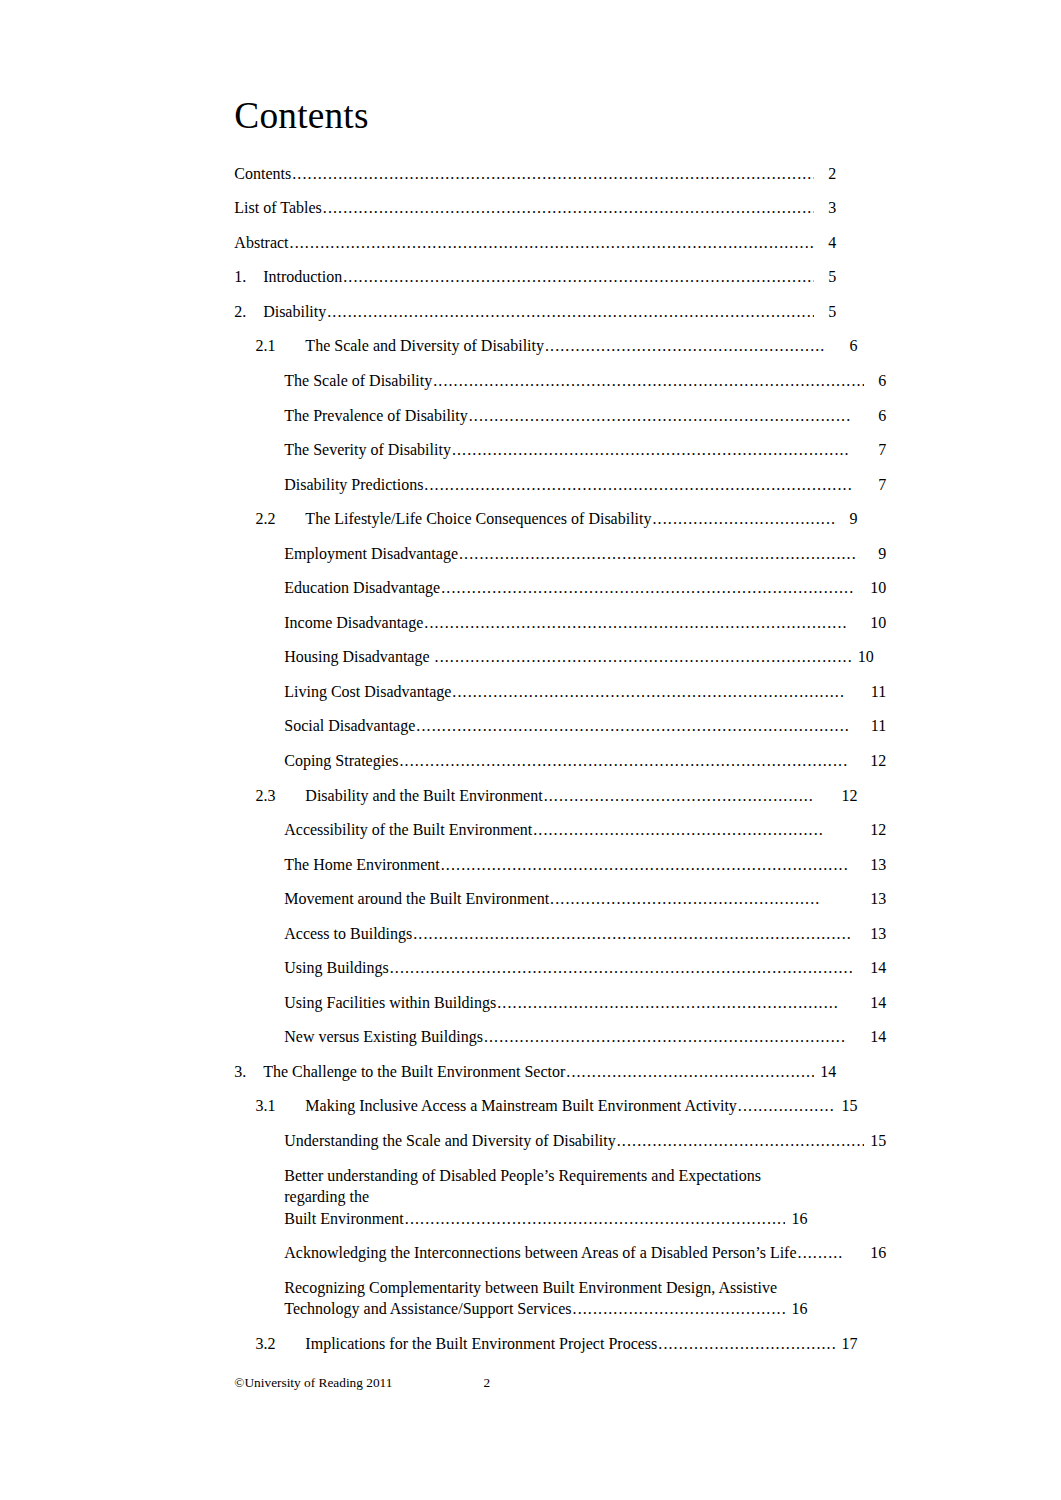Contents
Contents .................................................................................................................. 2
List of Tables ........................................................................................................... 3
Abstract ................................................................................................................... 4
1. Introduction ..................................................................................................... 5
2. Disability ........................................................................................................ 5
2.1 The Scale and Diversity of Disability ....................................................... 6
The Scale of Disability ..................................................................................... 6
The Prevalence of Disability ........................................................................... 6
The Severity of Disability .............................................................................. 7
Disability Predictions .................................................................................... 7
2.2 The Lifestyle/Life Choice Consequences of Disability ............................................ 9
Employment Disadvantage .............................................................................. 9
Education Disadvantage ................................................................................. 10
Income Disadvantage ................................................................................... 10
Housing Disadvantage </span .................................................................................. 10
Living Cost Disadvantage ............................................................................. 11
Social Disadvantage ..................................................................................... 11
Coping Strategies ........................................................................................ 12
2.3 Disability and the Built Environment ..................................................... 12
Accessibility of the Built Environment ......................................................... 12
The Home Environment ................................................................................ 13
Movement around the Built Environment ..................................................... 13
Access to Buildings ...................................................................................... 13
Using Buildings ........................................................................................... 14
Using Facilities within Buildings ................................................................... 14
New versus Existing Buildings ....................................................................... 14
3. The Challenge to the Built Environment Sector ............................................................. 14
3.1 Making Inclusive Access a Mainstream Built Environment Activity ...................... 15
Understanding the Scale and Diversity of Disability ..................................................... 15
Better understanding of Disabled People’s Requirements and Expectations regarding the
Built Environment ......................................................................................................... 16
Acknowledging the Interconnections between Areas of a Disabled Person’s Life ......... 16
Recognizing Complementarity between Built Environment Design, Assistive
Technology and Assistance/Support Services ................................................................ 16
3.2 Implications for the Built Environment Project Process .......................................... 17
©University of Reading 2011 2